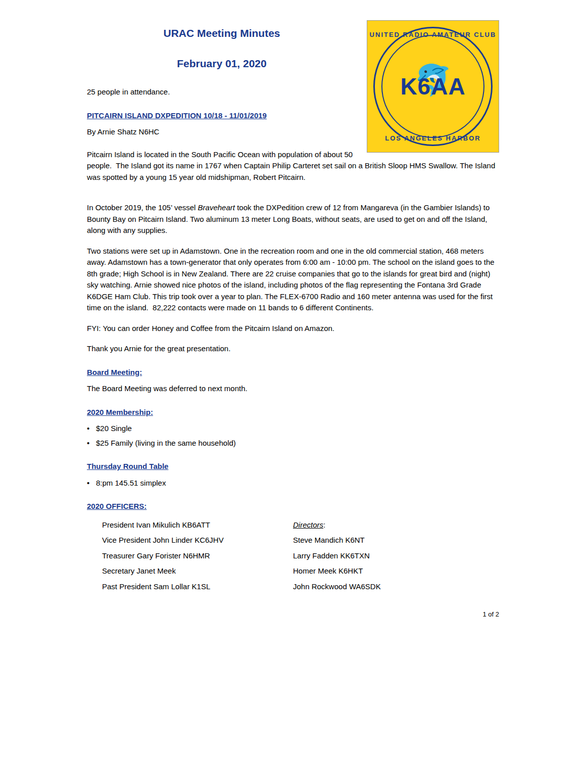UNITED RADIO AMATEUR CLUB
🐬
K6AA
LOS ANGELES HARBOR
URAC Meeting Minutes
February 01, 2020
25 people in attendance.
PITCAIRN ISLAND DXPEDITION 10/18 - 11/01/2019
By Arnie Shatz N6HC
Pitcairn Island is located in the South Pacific Ocean with population of about 50 people. The Island got its name in 1767 when Captain Philip Carteret set sail on a British Sloop HMS Swallow. The Island was spotted by a young 15 year old midshipman, Robert Pitcairn.
In October 2019, the 105’ vessel Braveheart took the DXPedition crew of 12 from Mangareva (in the Gambier Islands) to Bounty Bay on Pitcairn Island. Two aluminum 13 meter Long Boats, without seats, are used to get on and off the Island, along with any supplies.
Two stations were set up in Adamstown. One in the recreation room and one in the old commercial station, 468 meters away. Adamstown has a town-generator that only operates from 6:00 am - 10:00 pm. The school on the island goes to the 8th grade; High School is in New Zealand. There are 22 cruise companies that go to the islands for great bird and (night) sky watching. Arnie showed nice photos of the island, including photos of the flag representing the Fontana 3rd Grade K6DGE Ham Club. This trip took over a year to plan. The FLEX-6700 Radio and 160 meter antenna was used for the first time on the island. 82,222 contacts were made on 11 bands to 6 different Continents.
FYI: You can order Honey and Coffee from the Pitcairn Island on Amazon.
Thank you Arnie for the great presentation.
Board Meeting:
The Board Meeting was deferred to next month.
2020 Membership:
$20 Single
$25 Family (living in the same household)
Thursday Round Table
8:pm 145.51 simplex
2020 OFFICERS:
| President Ivan Mikulich KB6ATT | Directors : |
| Vice President John Linder KC6JHV | Steve Mandich K6NT |
| Treasurer Gary Forister N6HMR | Larry Fadden KK6TXN |
| Secretary Janet Meek | Homer Meek K6HKT |
| Past President Sam Lollar K1SL | John Rockwood WA6SDK |
1 of 2